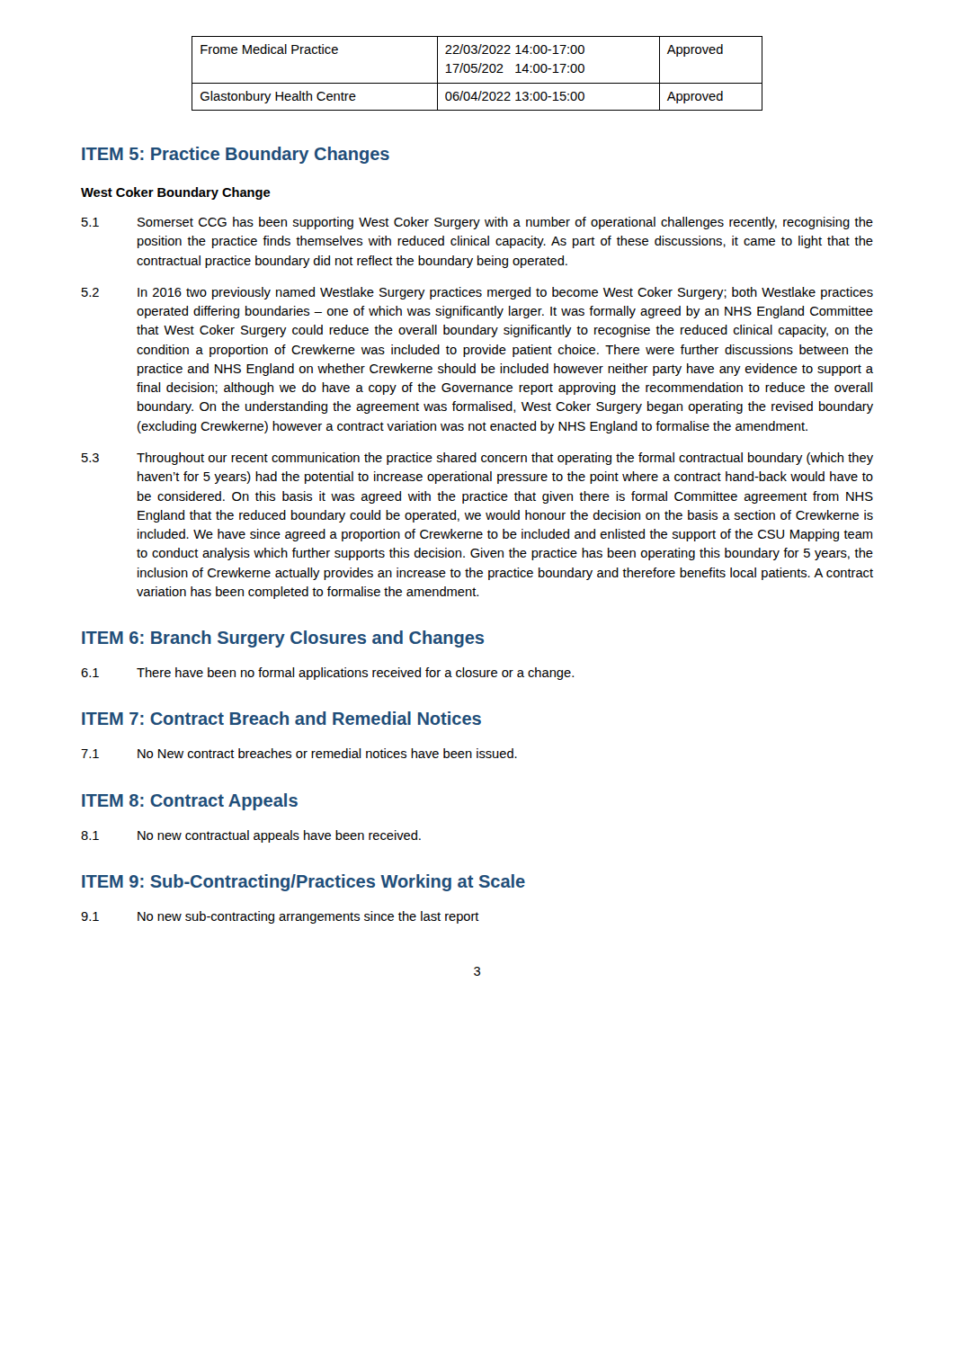| Frome Medical Practice | 22/03/2022 14:00-17:00 17/05/202 14:00-17:00 | Approved |
| Glastonbury Health Centre | 06/04/2022 13:00-15:00 | Approved |
ITEM 5: Practice Boundary Changes
West Coker Boundary Change
5.1
Somerset CCG has been supporting West Coker Surgery with a number of operational challenges recently, recognising the position the practice finds themselves with reduced clinical capacity. As part of these discussions, it came to light that the contractual practice boundary did not reflect the boundary being operated.
5.2
In 2016 two previously named Westlake Surgery practices merged to become West Coker Surgery; both Westlake practices operated differing boundaries – one of which was significantly larger. It was formally agreed by an NHS England Committee that West Coker Surgery could reduce the overall boundary significantly to recognise the reduced clinical capacity, on the condition a proportion of Crewkerne was included to provide patient choice. There were further discussions between the practice and NHS England on whether Crewkerne should be included however neither party have any evidence to support a final decision; although we do have a copy of the Governance report approving the recommendation to reduce the overall boundary. On the understanding the agreement was formalised, West Coker Surgery began operating the revised boundary (excluding Crewkerne) however a contract variation was not enacted by NHS England to formalise the amendment.
5.3
Throughout our recent communication the practice shared concern that operating the formal contractual boundary (which they haven’t for 5 years) had the potential to increase operational pressure to the point where a contract hand-back would have to be considered. On this basis it was agreed with the practice that given there is formal Committee agreement from NHS England that the reduced boundary could be operated, we would honour the decision on the basis a section of Crewkerne is included. We have since agreed a proportion of Crewkerne to be included and enlisted the support of the CSU Mapping team to conduct analysis which further supports this decision. Given the practice has been operating this boundary for 5 years, the inclusion of Crewkerne actually provides an increase to the practice boundary and therefore benefits local patients. A contract variation has been completed to formalise the amendment.
ITEM 6: Branch Surgery Closures and Changes
6.1
There have been no formal applications received for a closure or a change.
ITEM 7: Contract Breach and Remedial Notices
7.1
No New contract breaches or remedial notices have been issued.
ITEM 8: Contract Appeals
8.1
No new contractual appeals have been received.
ITEM 9: Sub-Contracting/Practices Working at Scale
9.1
No new sub-contracting arrangements since the last report
3